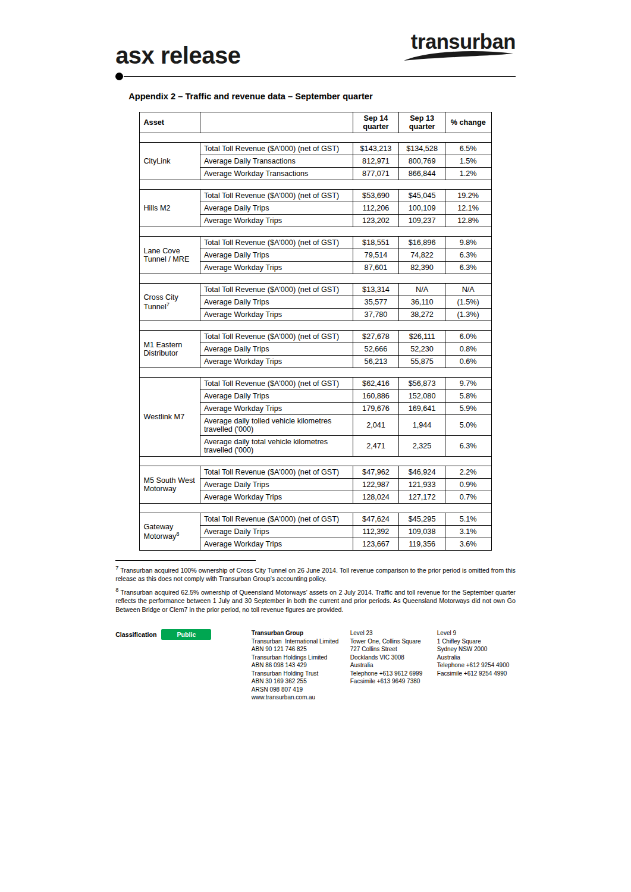asx release
transurban
Appendix 2 – Traffic and revenue data – September quarter
| Asset | | Sep 14 quarter | Sep 13 quarter | % change |
| --- | --- | --- | --- | --- |
| CityLink | Total Toll Revenue ($A'000) (net of GST) | $143,213 | $134,528 | 6.5% |
| Average Daily Transactions | 812,971 | 800,769 | 1.5% |
| Average Workday Transactions | 877,071 | 866,844 | 1.2% |
| Hills M2 | Total Toll Revenue ($A'000) (net of GST) | $53,690 | $45,045 | 19.2% |
| Average Daily Trips | 112,206 | 100,109 | 12.1% |
| Average Workday Trips | 123,202 | 109,237 | 12.8% |
| Lane Cove Tunnel / MRE | Total Toll Revenue ($A'000) (net of GST) | $18,551 | $16,896 | 9.8% |
| Average Daily Trips | 79,514 | 74,822 | 6.3% |
| Average Workday Trips | 87,601 | 82,390 | 6.3% |
| Cross City Tunnel 7 | Total Toll Revenue ($A'000) (net of GST) | $13,314 | N/A | N/A |
| Average Daily Trips | 35,577 | 36,110 | (1.5%) |
| Average Workday Trips | 37,780 | 38,272 | (1.3%) |
| M1 Eastern Distributor | Total Toll Revenue ($A'000) (net of GST) | $27,678 | $26,111 | 6.0% |
| Average Daily Trips | 52,666 | 52,230 | 0.8% |
| Average Workday Trips | 56,213 | 55,875 | 0.6% |
| Westlink M7 | Total Toll Revenue ($A'000) (net of GST) | $62,416 | $56,873 | 9.7% |
| Average Daily Trips | 160,886 | 152,080 | 5.8% |
| Average Workday Trips | 179,676 | 169,641 | 5.9% |
| Average daily tolled vehicle kilometres travelled ('000) | 2,041 | 1,944 | 5.0% |
| Average daily total vehicle kilometres travelled ('000) | 2,471 | 2,325 | 6.3% |
| M5 South West Motorway | Total Toll Revenue ($A'000) (net of GST) | $47,962 | $46,924 | 2.2% |
| Average Daily Trips | 122,987 | 121,933 | 0.9% |
| Average Workday Trips | 128,024 | 127,172 | 0.7% |
| Gateway Motorway 8 | Total Toll Revenue ($A'000) (net of GST) | $47,624 | $45,295 | 5.1% |
| Average Daily Trips | 112,392 | 109,038 | 3.1% |
| Average Workday Trips | 123,667 | 119,356 | 3.6% |
7 Transurban acquired 100% ownership of Cross City Tunnel on 26 June 2014. Toll revenue comparison to the prior period is omitted from this release as this does not comply with Transurban Group's accounting policy.
8 Transurban acquired 62.5% ownership of Queensland Motorways’ assets on 2 July 2014. Traffic and toll revenue for the September quarter reflects the performance between 1 July and 30 September in both the current and prior periods. As Queensland Motorways did not own Go Between Bridge or Clem7 in the prior period, no toll revenue figures are provided.
Classification Public
Transurban Group Transurban International Limited ABN 90 121 746 825 Transurban Holdings Limited ABN 86 098 143 429 Transurban Holding Trust ABN 30 169 362 255 ARSN 098 807 419 www.transurban.com.au
Level 23 Tower One, Collins Square 727 Collins Street Docklands VIC 3008 Australia Telephone +613 9612 6999 Facsimile +613 9649 7380
Level 9 1 Chifley Square Sydney NSW 2000 Australia Telephone +612 9254 4900 Facsimile +612 9254 4990